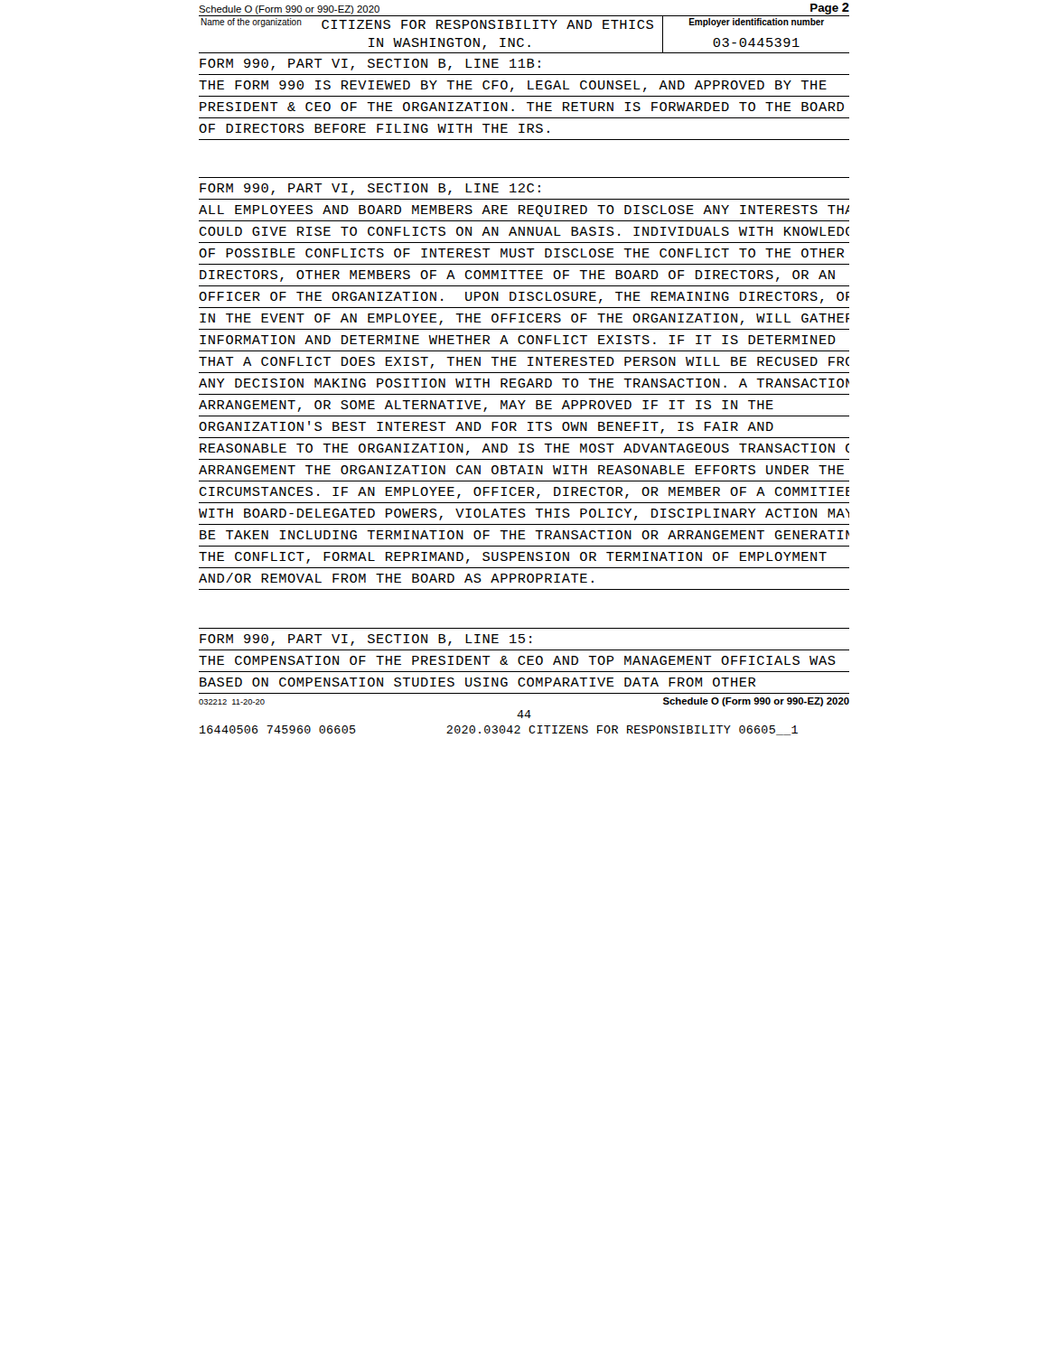Schedule O (Form 990 or 990-EZ) 2020
Page 2
| Name of the organization | CITIZENS FOR RESPONSIBILITY AND ETHICS | Employer identification number |
| | IN WASHINGTON, INC. | 03-0445391 |
FORM 990, PART VI, SECTION B, LINE 11B:
THE FORM 990 IS REVIEWED BY THE CFO, LEGAL COUNSEL, AND APPROVED BY THE
PRESIDENT & CEO OF THE ORGANIZATION. THE RETURN IS FORWARDED TO THE BOARD
OF DIRECTORS BEFORE FILING WITH THE IRS.
FORM 990, PART VI, SECTION B, LINE 12C:
ALL EMPLOYEES AND BOARD MEMBERS ARE REQUIRED TO DISCLOSE ANY INTERESTS THAT
COULD GIVE RISE TO CONFLICTS ON AN ANNUAL BASIS. INDIVIDUALS WITH KNOWLEDGE
OF POSSIBLE CONFLICTS OF INTEREST MUST DISCLOSE THE CONFLICT TO THE OTHER
DIRECTORS, OTHER MEMBERS OF A COMMITTEE OF THE BOARD OF DIRECTORS, OR AN
OFFICER OF THE ORGANIZATION. UPON DISCLOSURE, THE REMAINING DIRECTORS, OR
IN THE EVENT OF AN EMPLOYEE, THE OFFICERS OF THE ORGANIZATION, WILL GATHER
INFORMATION AND DETERMINE WHETHER A CONFLICT EXISTS. IF IT IS DETERMINED
THAT A CONFLICT DOES EXIST, THEN THE INTERESTED PERSON WILL BE RECUSED FROM
ANY DECISION MAKING POSITION WITH REGARD TO THE TRANSACTION. A TRANSACTION,
ARRANGEMENT, OR SOME ALTERNATIVE, MAY BE APPROVED IF IT IS IN THE
ORGANIZATION'S BEST INTEREST AND FOR ITS OWN BENEFIT, IS FAIR AND
REASONABLE TO THE ORGANIZATION, AND IS THE MOST ADVANTAGEOUS TRANSACTION OR
ARRANGEMENT THE ORGANIZATION CAN OBTAIN WITH REASONABLE EFFORTS UNDER THE
CIRCUMSTANCES. IF AN EMPLOYEE, OFFICER, DIRECTOR, OR MEMBER OF A COMMITIEE,
WITH BOARD-DELEGATED POWERS, VIOLATES THIS POLICY, DISCIPLINARY ACTION MAY
BE TAKEN INCLUDING TERMINATION OF THE TRANSACTION OR ARRANGEMENT GENERATING
THE CONFLICT, FORMAL REPRIMAND, SUSPENSION OR TERMINATION OF EMPLOYMENT
AND/OR REMOVAL FROM THE BOARD AS APPROPRIATE.
FORM 990, PART VI, SECTION B, LINE 15:
THE COMPENSATION OF THE PRESIDENT & CEO AND TOP MANAGEMENT OFFICIALS WAS
BASED ON COMPENSATION STUDIES USING COMPARATIVE DATA FROM OTHER
032212 11-20-20
Schedule O (Form 990 or 990-EZ) 2020
44
16440506 745960 06605 2020.03042 CITIZENS FOR RESPONSIBILITY 06605__1